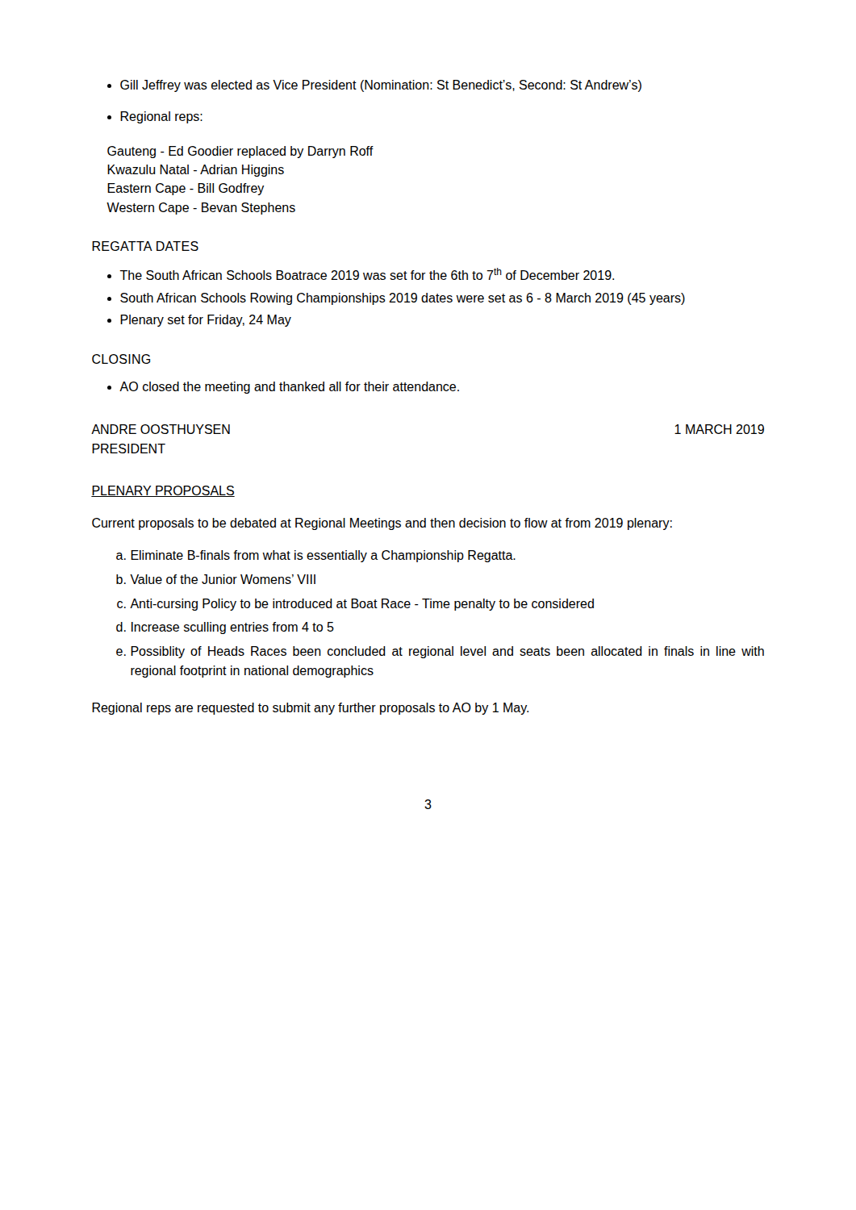Gill Jeffrey was elected as Vice President (Nomination: St Benedict’s, Second: St Andrew’s)
Regional reps:
Gauteng - Ed Goodier replaced by Darryn Roff
Kwazulu Natal - Adrian Higgins
Eastern Cape - Bill Godfrey
Western Cape - Bevan Stephens
REGATTA DATES
The South African Schools Boatrace 2019 was set for the 6th to 7th of December 2019.
South African Schools Rowing Championships 2019 dates were set as 6 - 8 March 2019 (45 years)
Plenary set for Friday, 24 May
CLOSING
AO closed the meeting and thanked all for their attendance.
ANDRE OOSTHUYSEN
PRESIDENT
1 MARCH 2019
PLENARY PROPOSALS
Current proposals to be debated at Regional Meetings and then decision to flow at from 2019 plenary:
Eliminate B-finals from what is essentially a Championship Regatta.
Value of the Junior Womens’ VIII
Anti-cursing Policy to be introduced at Boat Race - Time penalty to be considered
Increase sculling entries from 4 to 5
Possiblity of Heads Races been concluded at regional level and seats been allocated in finals in line with regional footprint in national demographics
Regional reps are requested to submit any further proposals to AO by 1 May.
3